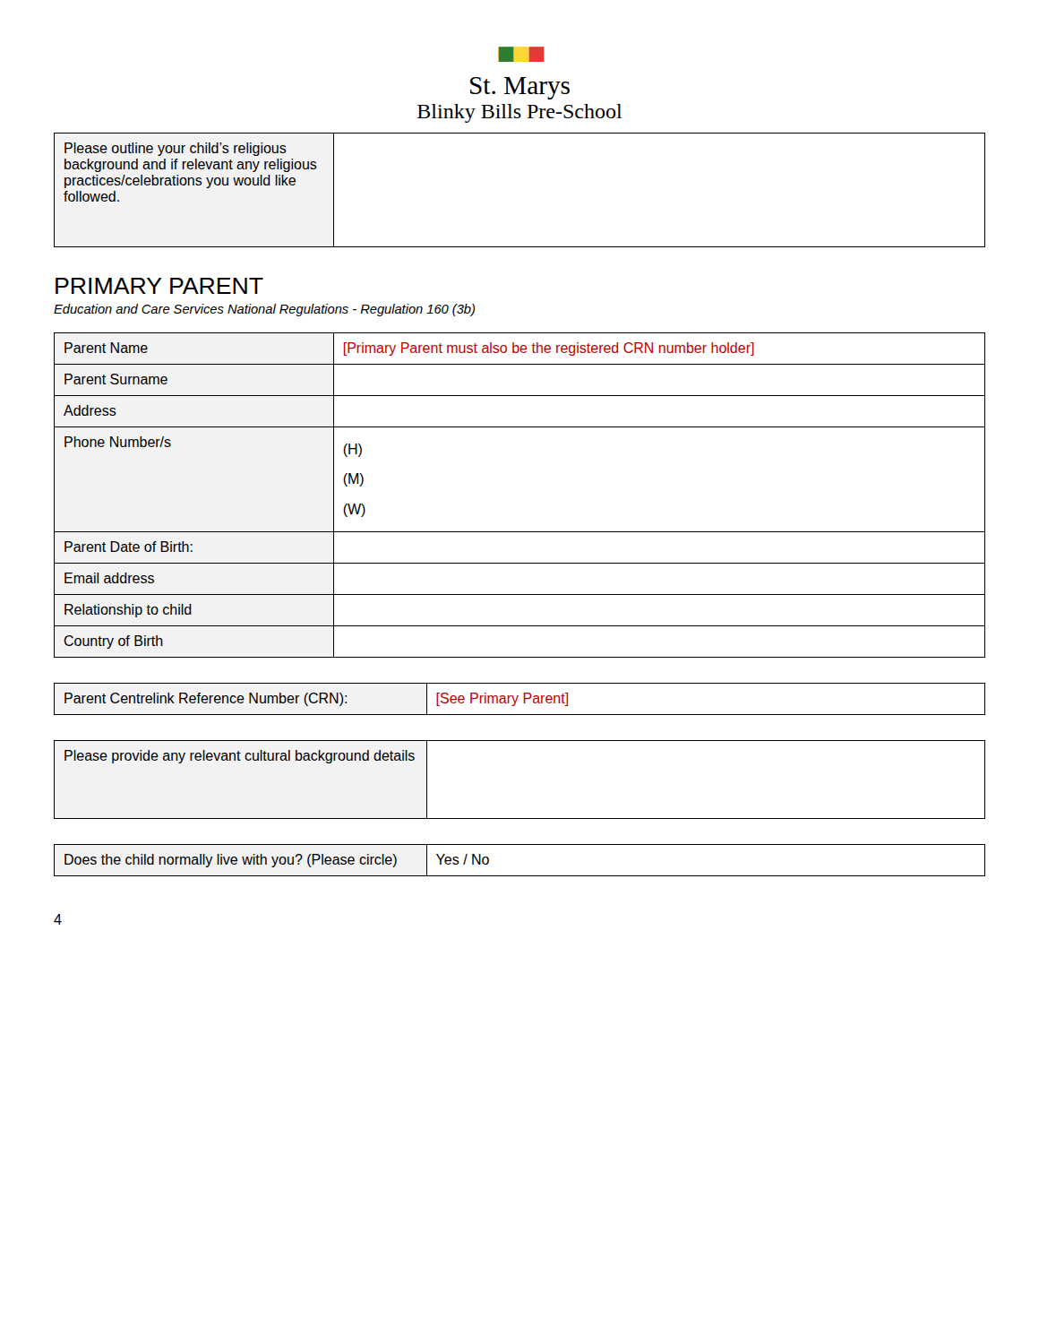■■■
St. Marys
Blinky Bills Pre-School
| Please outline your child’s religious background and if relevant any religious practices/celebrations you would like followed. | |
PRIMARY PARENT
Education and Care Services National Regulations - Regulation 160 (3b)
| Parent Name | [Primary Parent must also be the registered CRN number holder] |
| Parent Surname | |
| Address | |
| Phone Number/s | (H) (M) (W) |
| Parent Date of Birth: | |
| Email address | |
| Relationship to child | |
| Country of Birth | |
| Parent Centrelink Reference Number (CRN): | [See Primary Parent] |
| Please provide any relevant cultural background details | |
| Does the child normally live with you? (Please circle) | Yes / No |
4